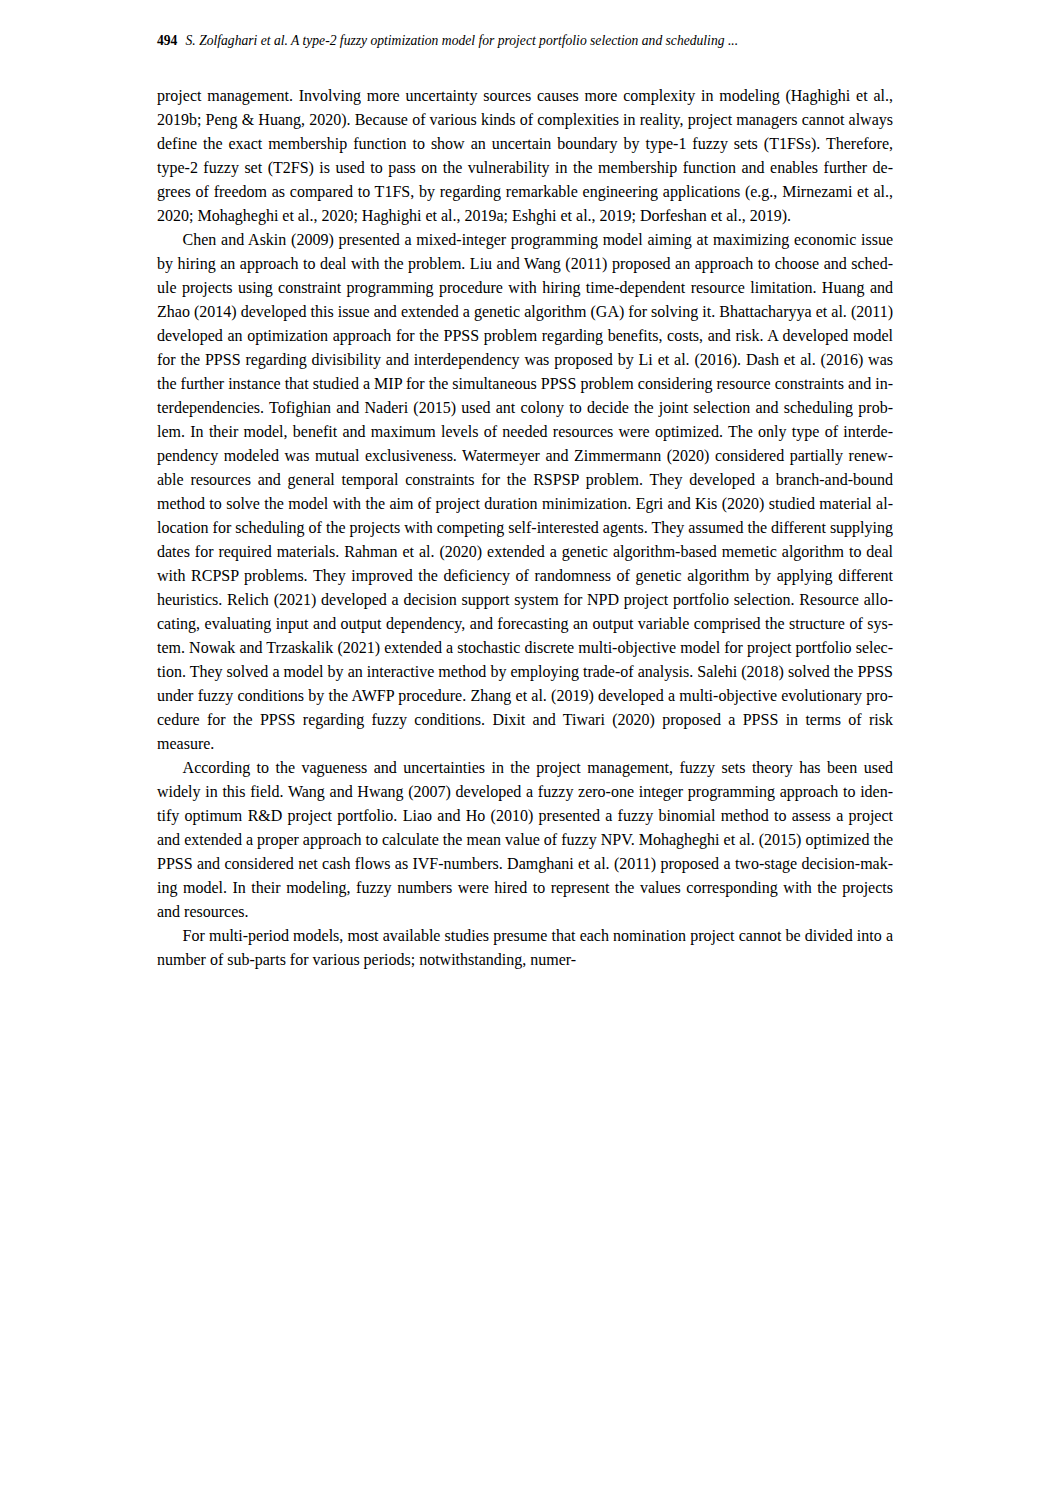494 S. Zolfaghari et al. A type-2 fuzzy optimization model for project portfolio selection and scheduling ...
project management. Involving more uncertainty sources causes more complexity in modeling (Haghighi et al., 2019b; Peng & Huang, 2020). Because of various kinds of complexities in reality, project managers cannot always define the exact membership function to show an uncertain boundary by type-1 fuzzy sets (T1FSs). Therefore, type-2 fuzzy set (T2FS) is used to pass on the vulnerability in the membership function and enables further degrees of freedom as compared to T1FS, by regarding remarkable engineering applications (e.g., Mirnezami et al., 2020; Mohagheghi et al., 2020; Haghighi et al., 2019a; Eshghi et al., 2019; Dorfeshan et al., 2019).
Chen and Askin (2009) presented a mixed-integer programming model aiming at maximizing economic issue by hiring an approach to deal with the problem. Liu and Wang (2011) proposed an approach to choose and schedule projects using constraint programming procedure with hiring time-dependent resource limitation. Huang and Zhao (2014) developed this issue and extended a genetic algorithm (GA) for solving it. Bhattacharyya et al. (2011) developed an optimization approach for the PPSS problem regarding benefits, costs, and risk. A developed model for the PPSS regarding divisibility and interdependency was proposed by Li et al. (2016). Dash et al. (2016) was the further instance that studied a MIP for the simultaneous PPSS problem considering resource constraints and interdependencies. Tofighian and Naderi (2015) used ant colony to decide the joint selection and scheduling problem. In their model, benefit and maximum levels of needed resources were optimized. The only type of interdependency modeled was mutual exclusiveness. Watermeyer and Zimmermann (2020) considered partially renewable resources and general temporal constraints for the RSPSP problem. They developed a branch-and-bound method to solve the model with the aim of project duration minimization. Egri and Kis (2020) studied material allocation for scheduling of the projects with competing self-interested agents. They assumed the different supplying dates for required materials. Rahman et al. (2020) extended a genetic algorithm-based memetic algorithm to deal with RCPSP problems. They improved the deficiency of randomness of genetic algorithm by applying different heuristics. Relich (2021) developed a decision support system for NPD project portfolio selection. Resource allocating, evaluating input and output dependency, and forecasting an output variable comprised the structure of system. Nowak and Trzaskalik (2021) extended a stochastic discrete multi-objective model for project portfolio selection. They solved a model by an interactive method by employing trade-of analysis. Salehi (2018) solved the PPSS under fuzzy conditions by the AWFP procedure. Zhang et al. (2019) developed a multi-objective evolutionary procedure for the PPSS regarding fuzzy conditions. Dixit and Tiwari (2020) proposed a PPSS in terms of risk measure.
According to the vagueness and uncertainties in the project management, fuzzy sets theory has been used widely in this field. Wang and Hwang (2007) developed a fuzzy zero-one integer programming approach to identify optimum R&D project portfolio. Liao and Ho (2010) presented a fuzzy binomial method to assess a project and extended a proper approach to calculate the mean value of fuzzy NPV. Mohagheghi et al. (2015) optimized the PPSS and considered net cash flows as IVF-numbers. Damghani et al. (2011) proposed a two-stage decision-making model. In their modeling, fuzzy numbers were hired to represent the values corresponding with the projects and resources.
For multi-period models, most available studies presume that each nomination project cannot be divided into a number of sub-parts for various periods; notwithstanding, numer-